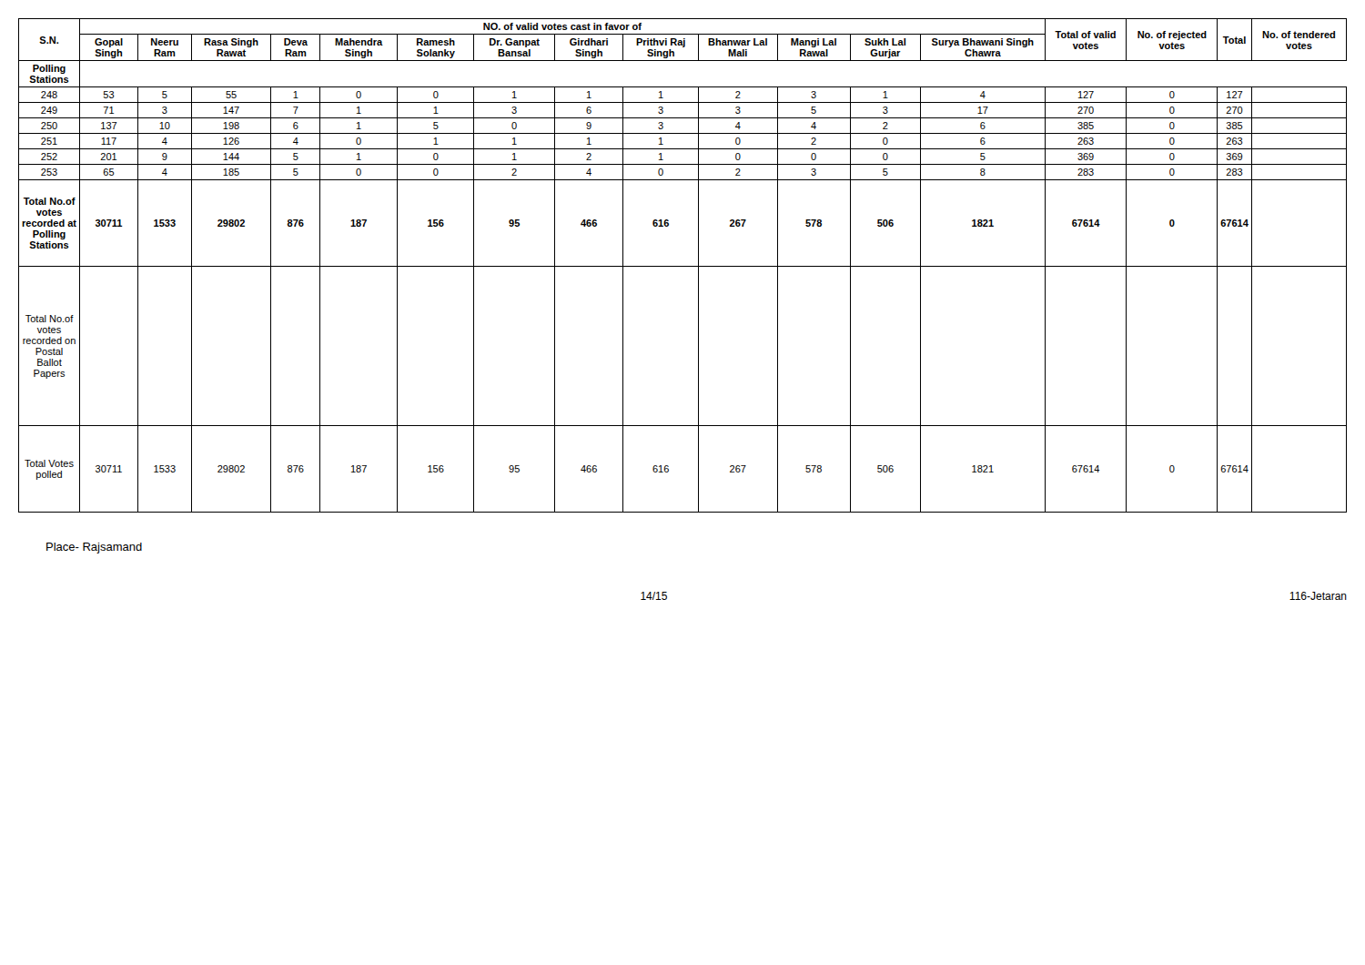| S.N. | NO. of valid votes cast in favor of | Total of valid votes | No. of rejected votes | Total | No. of tendered votes |
| --- | --- | --- | --- | --- | --- |
| Gopal Singh | Neeru Ram | Rasa Singh Rawat | Deva Ram | Mahendra Singh | Ramesh Solanky | Dr. Ganpat Bansal | Girdhari Singh | Prithvi Raj Singh | Bhanwar Lal Mali | Mangi Lal Rawal | Sukh Lal Gurjar | Surya Bhawani Singh Chawra |
| Polling Stations | | | | | |
| 248 | 53 | 5 | 55 | 1 | 0 | 0 | 1 | 1 | 1 | 2 | 3 | 1 | 4 | 127 | 0 | 127 | |
| 249 | 71 | 3 | 147 | 7 | 1 | 1 | 3 | 6 | 3 | 3 | 5 | 3 | 17 | 270 | 0 | 270 | |
| 250 | 137 | 10 | 198 | 6 | 1 | 5 | 0 | 9 | 3 | 4 | 4 | 2 | 6 | 385 | 0 | 385 | |
| 251 | 117 | 4 | 126 | 4 | 0 | 1 | 1 | 1 | 1 | 0 | 2 | 0 | 6 | 263 | 0 | 263 | |
| 252 | 201 | 9 | 144 | 5 | 1 | 0 | 1 | 2 | 1 | 0 | 0 | 0 | 5 | 369 | 0 | 369 | |
| 253 | 65 | 4 | 185 | 5 | 0 | 0 | 2 | 4 | 0 | 2 | 3 | 5 | 8 | 283 | 0 | 283 | |
| Total No.of votes recorded at Polling Stations | 30711 | 1533 | 29802 | 876 | 187 | 156 | 95 | 466 | 616 | 267 | 578 | 506 | 1821 | 67614 | 0 | 67614 | |
| Total No.of votes recorded on Postal Ballot Papers | | | | | | | | | | | | | | | | | |
| Total Votes polled | 30711 | 1533 | 29802 | 876 | 187 | 156 | 95 | 466 | 616 | 267 | 578 | 506 | 1821 | 67614 | 0 | 67614 | |
Place- Rajsamand
14/15
116-Jetaran